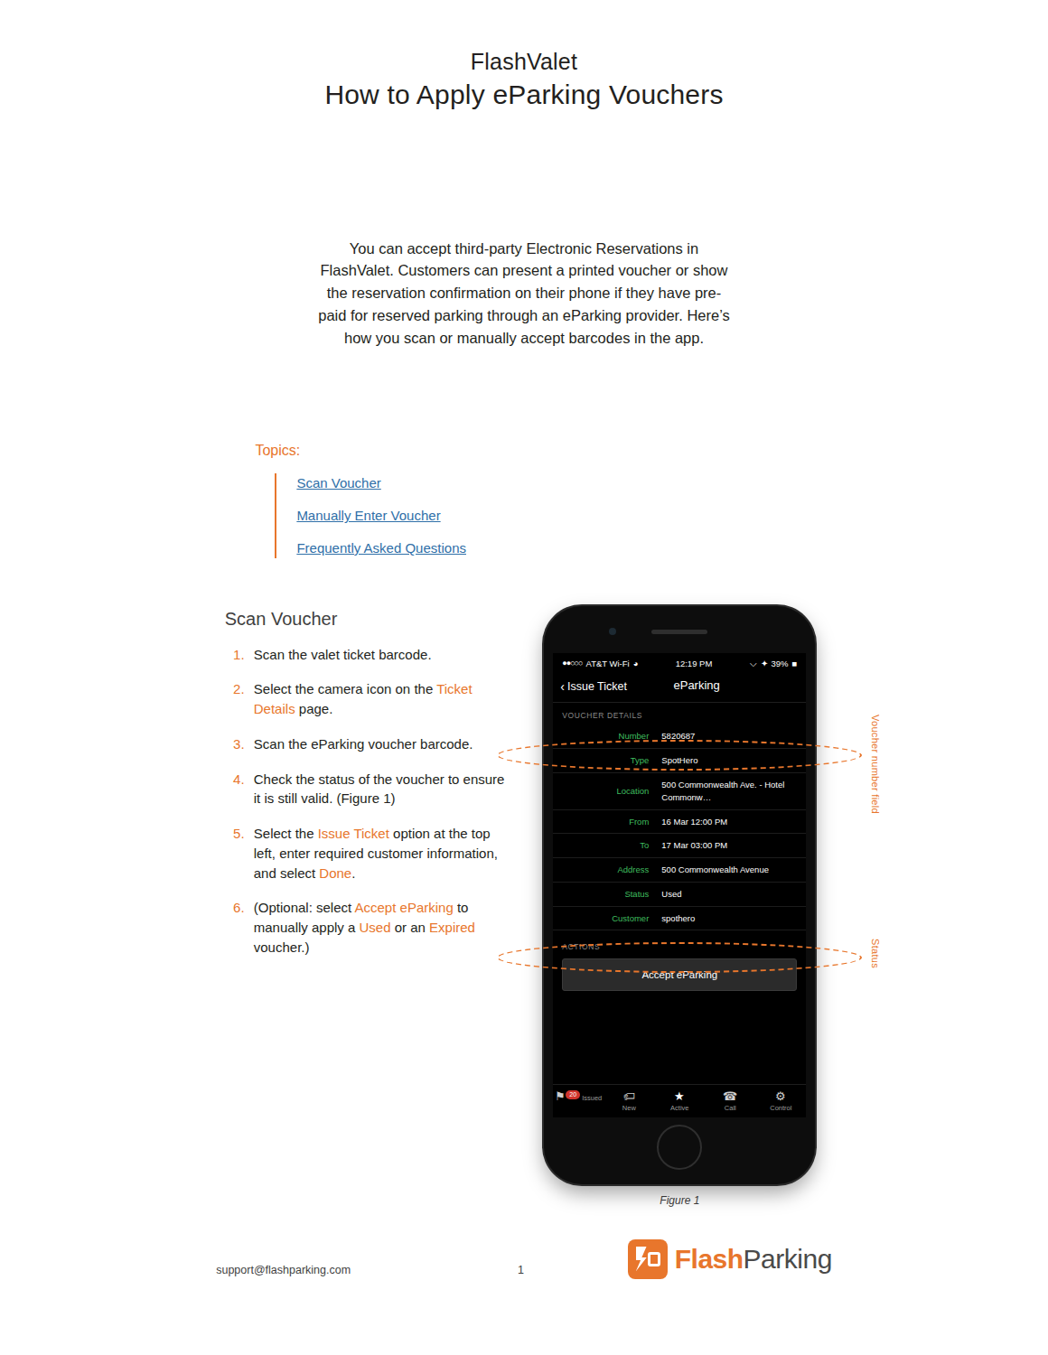FlashValet How to Apply eParking Vouchers
You can accept third-party Electronic Reservations in FlashValet. Customers can present a printed voucher or show the reservation confirmation on their phone if they have pre-paid for reserved parking through an eParking provider. Here’s how you scan or manually accept barcodes in the app.
Topics:
Scan Voucher Manually Enter Voucher Frequently Asked Questions
Scan Voucher
Scan the valet ticket barcode.
Select the camera icon on the Ticket Details page.
Scan the eParking voucher barcode.
Check the status of the voucher to ensure it is still valid. (Figure 1)
Select the Issue Ticket option at the top left, enter required customer information, and select Done.
(Optional: select Accept eParking to manually apply a Used or an Expired voucher.)
●●○○○ AT&T Wi-Fi ◕
12:19 PM
⌵ ✦ 39% ■
‹ Issue Ticket
eParking
VOUCHER DETAILS
| Number | 5820687 |
| Type | SpotHero |
| Location | 500 Commonwealth Ave. - Hotel Commonw… |
| From | 16 Mar 12:00 PM |
| To | 17 Mar 03:00 PM |
| Address | 500 Commonwealth Avenue |
| Status | Used |
| Customer | spothero |
ACTIONS
Accept eParking
⚑20 Issued
🏷 New
★ Active
☎ Call
⚙ Control
Voucher number field
Status
Figure 1
support@flashparking.com
1
Flash Parking